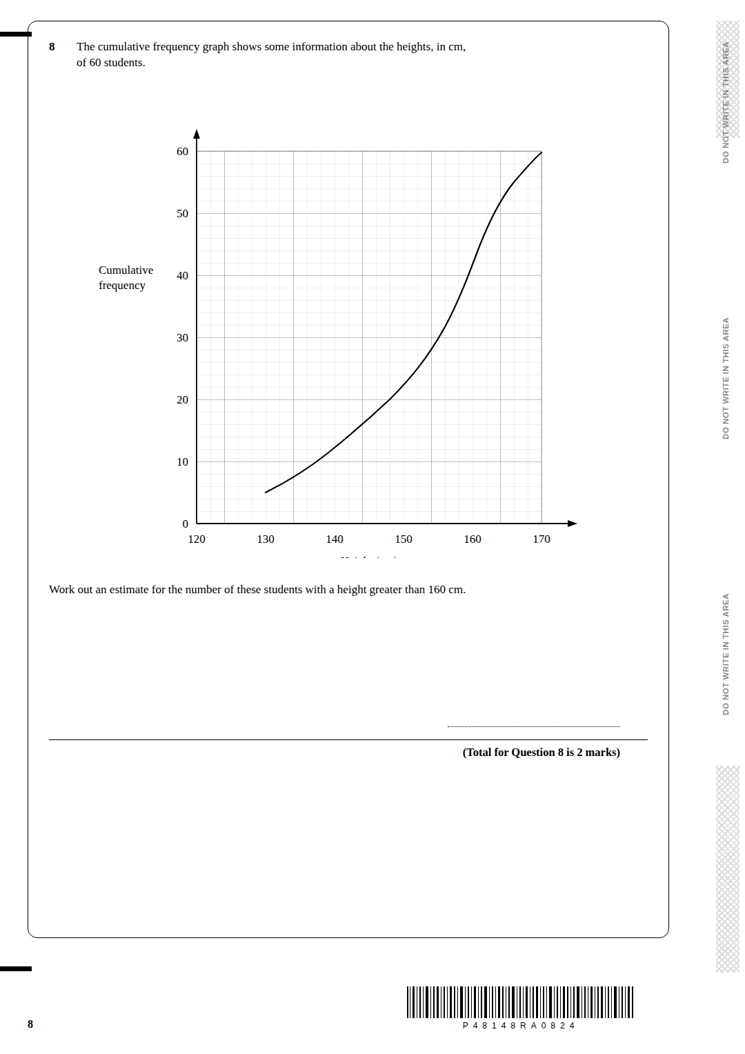DO NOT WRITE IN THIS AREA
DO NOT WRITE IN THIS AREA
DO NOT WRITE IN THIS AREA
8
The cumulative frequency graph shows some information about the heights, in cm,
of 60 students.
60 50 40 30 20 10 0 120 130 140 150 160 170 Cumulative frequency Height (cm)
Work out an estimate for the number of these students with a height greater than 160 cm.
(Total for Question 8 is 2 marks)
8
P48148RA0824